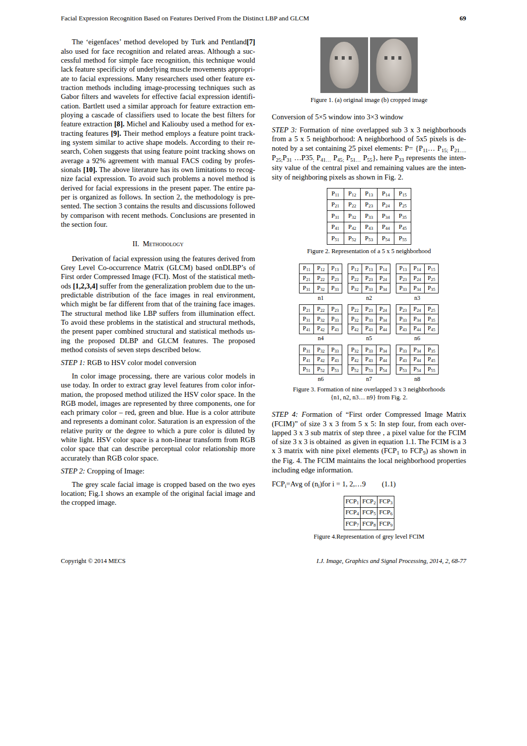Facial Expression Recognition Based on Features Derived From the Distinct LBP and GLCM 69
The ‘eigenfaces’ method developed by Turk and Pentland[7] also used for face recognition and related areas. Although a successful method for simple face recognition, this technique would lack feature specificity of underlying muscle movements appropriate to facial expressions. Many researchers used other feature extraction methods including image-processing techniques such as Gabor filters and wavelets for effective facial expression identification. Bartlett used a similar approach for feature extraction employing a cascade of classifiers used to locate the best filters for feature extraction [8]. Michel and Kaliouby used a method for extracting features [9]. Their method employs a feature point tracking system similar to active shape models. According to their research, Cohen suggests that using feature point tracking shows on average a 92% agreement with manual FACS coding by professionals [10]. The above literature has its own limitations to recognize facial expression. To avoid such problems a novel method is derived for facial expressions in the present paper. The entire paper is organized as follows. In section 2, the methodology is presented. The section 3 contains the results and discussions followed by comparison with recent methods. Conclusions are presented in the section four.
II. Methodology
Derivation of facial expression using the features derived from Grey Level Co-occurrence Matrix (GLCM) based onDLBP’s of First order Compressed Image (FCI). Most of the statistical methods [1,2,3,4] suffer from the generalization problem due to the unpredictable distribution of the face images in real environment, which might be far different from that of the training face images. The structural method like LBP suffers from illumination effect. To avoid these problems in the statistical and structural methods, the present paper combined structural and statistical methods using the proposed DLBP and GLCM features. The proposed method consists of seven steps described below.
STEP 1: RGB to HSV color model conversion
In color image processing, there are various color models in use today. In order to extract gray level features from color information, the proposed method utilized the HSV color space. In the RGB model, images are represented by three components, one for each primary color – red, green and blue. Hue is a color attribute and represents a dominant color. Saturation is an expression of the relative purity or the degree to which a pure color is diluted by white light. HSV color space is a non-linear transform from RGB color space that can describe perceptual color relationship more accurately than RGB color space.
STEP 2: Cropping of Image:
The grey scale facial image is cropped based on the two eyes location; Fig.1 shows an example of the original facial image and the cropped image.
Figure 1. (a) original image (b) cropped image
Conversion of 5×5 window into 3×3 window
STEP 3: Formation of nine overlapped sub 3 x 3 neighborhoods from a 5 x 5 neighborhood: A neighborhood of 5x5 pixels is denoted by a set containing 25 pixel elements: P= {P11… P15; P21…. P25;P31 …P35; P41… P45; P51… P55}, here P33 represents the intensity value of the central pixel and remaining values are the intensity of neighboring pixels as shown in Fig. 2.
| P 11 | P 12 | P 13 | P 14 | P 15 |
| P 21 | P 22 | P 23 | P 24 | P 25 |
| P 31 | P 32 | P 33 | P 34 | P 35 |
| P 41 | P 42 | P 43 | P 44 | P 45 |
| P 51 | P 52 | P 53 | P 54 | P 55 |
Figure 2. Representation of a 5 x 5 neighborhood
| P 11 | P 12 | P 13 |
| P 21 | P 22 | P 23 |
| P 31 | P 32 | P 33 |
n1
| P 12 | P 13 | P 14 |
| P 22 | P 23 | P 24 |
| P 32 | P 33 | P 34 |
n2
| P 13 | P 14 | P 15 |
| P 23 | P 24 | P 25 |
| P 33 | P 34 | P 35 |
n3
| P 21 | P 22 | P 23 |
| P 31 | P 32 | P 33 |
| P 41 | P 42 | P 43 |
n4
| P 22 | P 23 | P 24 |
| P 32 | P 33 | P 34 |
| P 42 | P 43 | P 44 |
n5
| P 23 | P 24 | P 25 |
| P 33 | P 34 | P 35 |
| P 43 | P 44 | P 45 |
n6
| P 31 | P 32 | P 33 |
| P 41 | P 42 | P 43 |
| P 51 | P 52 | P 53 |
n6
| P 32 | P 33 | P 34 |
| P 42 | P 43 | P 44 |
| P 52 | P 53 | P 54 |
n7
| P 33 | P 34 | P 35 |
| P 43 | P 44 | P 45 |
| P 53 | P 54 | P 55 |
n8
Figure 3. Formation of nine overlapped 3 x 3 neighborhoods
{n1, n2, n3… n9} from Fig. 2.
STEP 4: Formation of “First order Compressed Image Matrix (FCIM)” of size 3 x 3 from 5 x 5: In step four, from each overlapped 3 x 3 sub matrix of step three , a pixel value for the FCIM of size 3 x 3 is obtained as given in equation 1.1. The FCIM is a 3 x 3 matrix with nine pixel elements (FCP1 to FCP9) as shown in the Fig. 4. The FCIM maintains the local neighborhood properties including edge information.
FCPi=Avg of (ni)for i = 1, 2,…9(1.1)
| FCP 1 | FCP 2 | FCP 3 |
| FCP 4 | FCP 5 | FCP 6 |
| FCP 7 | FCP 8 | FCP 9 |
Figure 4.Representation of grey level FCIM
Copyright © 2014 MECS I.J. Image, Graphics and Signal Processing, 2014, 2, 68-77